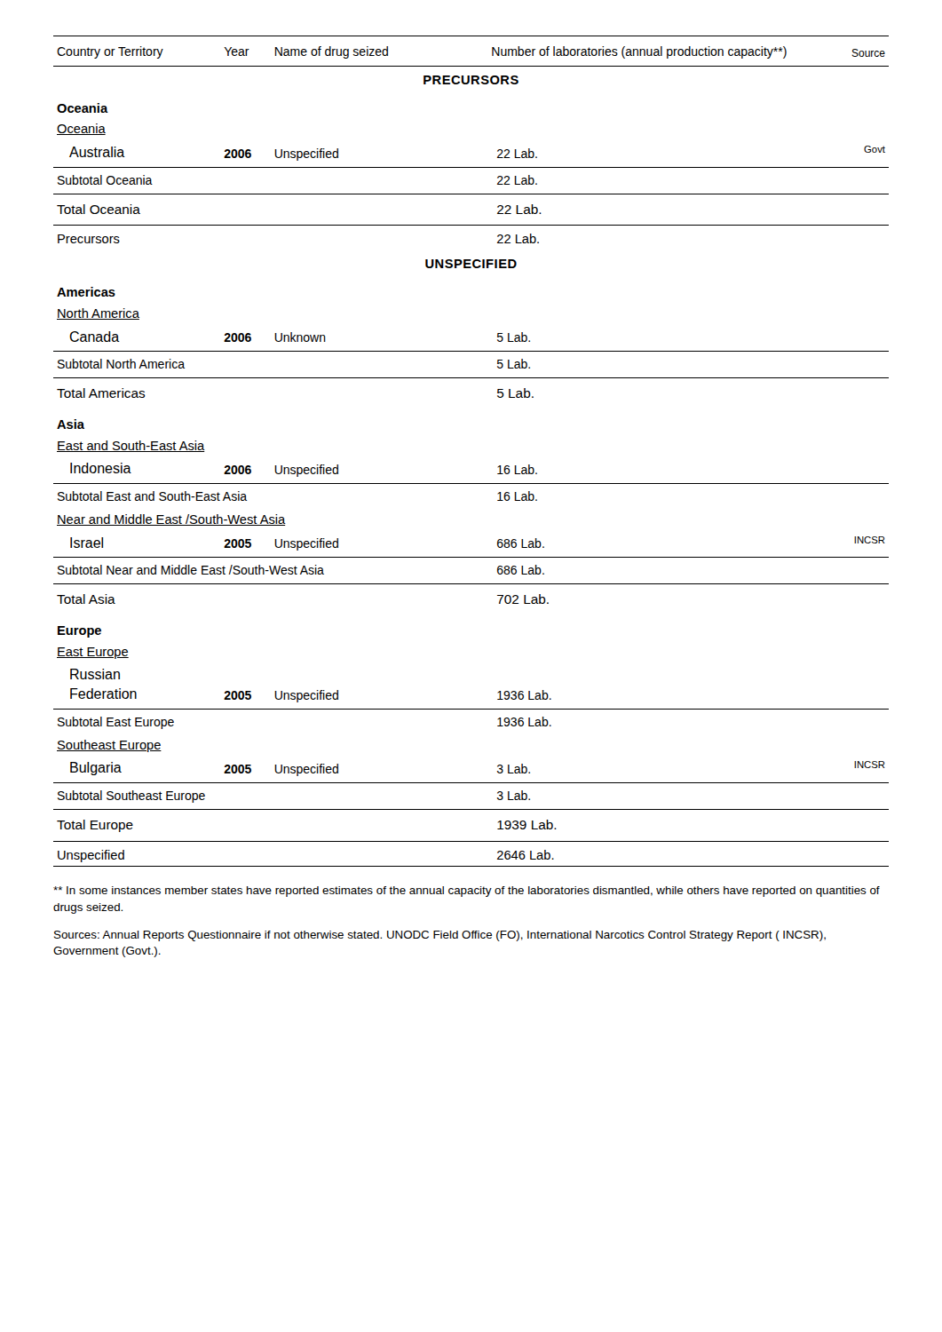| Country or Territory | Year | Name of drug seized | Number of laboratories (annual production capacity**) | Source |
| --- | --- | --- | --- | --- |
| PRECURSORS |
| Oceania |
| Oceania |
| Australia | 2006 | Unspecified | 22 Lab. | Govt |
| Subtotal Oceania | 22 Lab. | |
| Total Oceania | 22 Lab. | |
| Precursors | 22 Lab. | |
| UNSPECIFIED |
| Americas |
| North America |
| Canada | 2006 | Unknown | 5 Lab. | |
| Subtotal North America | 5 Lab. | |
| Total Americas | 5 Lab. | |
| Asia |
| East and South-East Asia |
| Indonesia | 2006 | Unspecified | 16 Lab. | |
| Subtotal East and South-East Asia | 16 Lab. | |
| Near and Middle East /South-West Asia |
| Israel | 2005 | Unspecified | 686 Lab. | INCSR |
| Subtotal Near and Middle East /South-West Asia | 686 Lab. | |
| Total Asia | 702 Lab. | |
| Europe |
| East Europe |
| Russian Federation | 2005 | Unspecified | 1936 Lab. | |
| Subtotal East Europe | 1936 Lab. | |
| Southeast Europe |
| Bulgaria | 2005 | Unspecified | 3 Lab. | INCSR |
| Subtotal Southeast Europe | 3 Lab. | |
| Total Europe | 1939 Lab. | |
| Unspecified | 2646 Lab. | |
** In some instances member states have reported estimates of the annual capacity of the laboratories dismantled, while others have reported on quantities of drugs seized.
Sources: Annual Reports Questionnaire if not otherwise stated. UNODC Field Office (FO), International Narcotics Control Strategy Report ( INCSR), Government (Govt.).